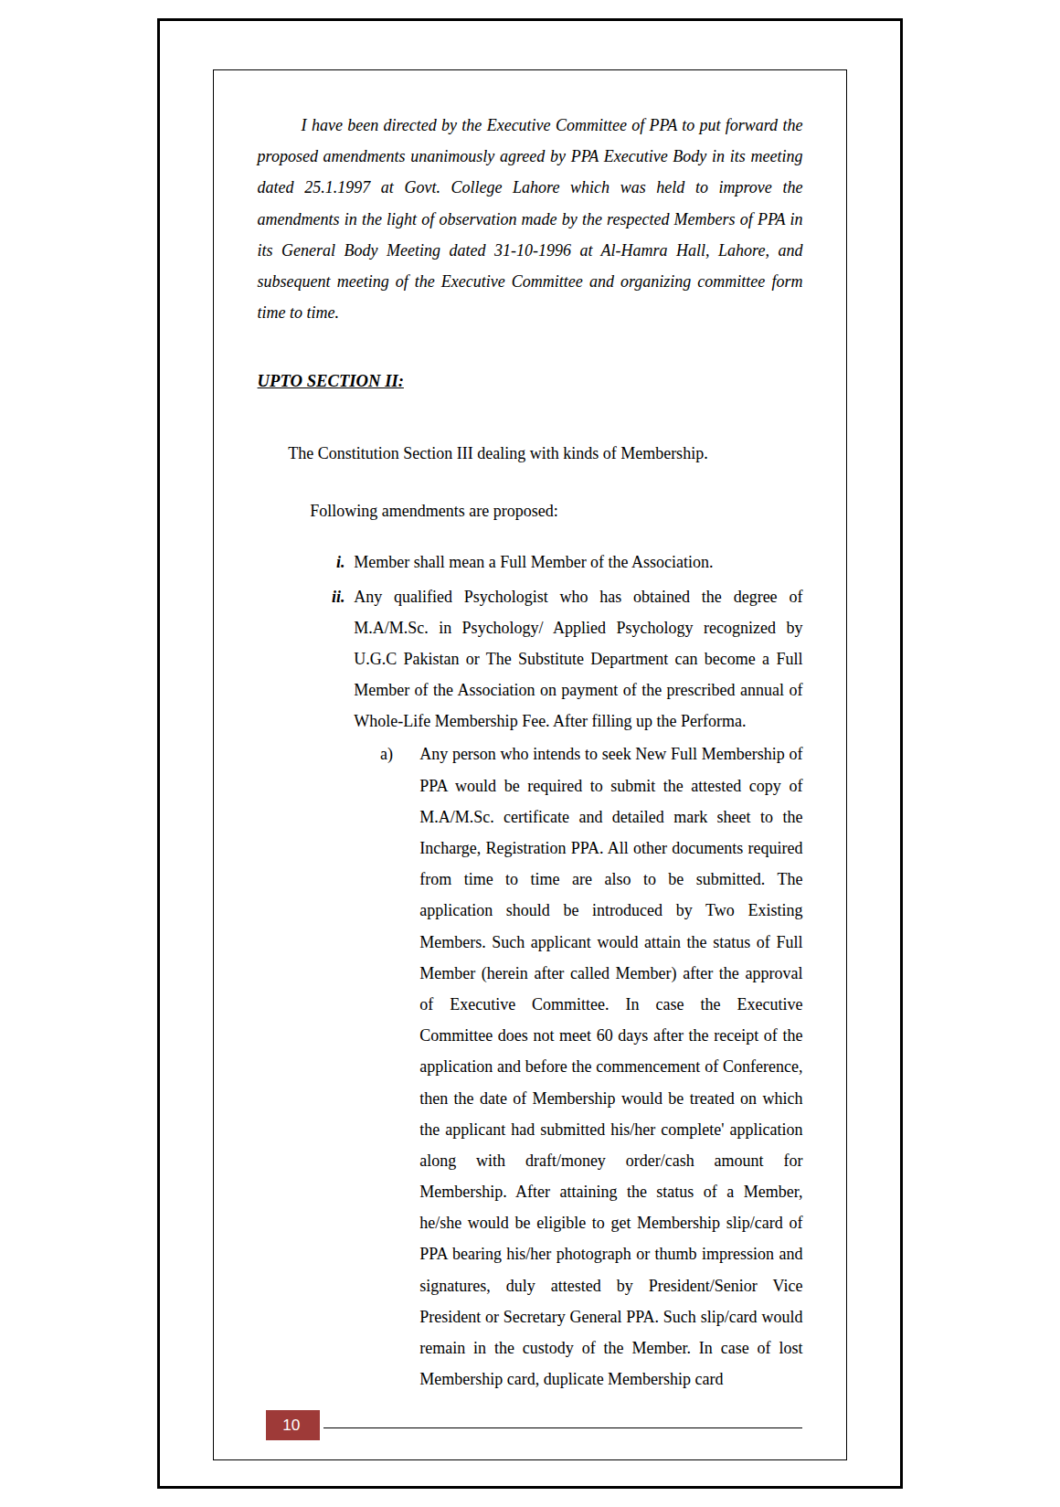I have been directed by the Executive Committee of PPA to put forward the proposed amendments unanimously agreed by PPA Executive Body in its meeting dated 25.1.1997 at Govt. College Lahore which was held to improve the amendments in the light of observation made by the respected Members of PPA in its General Body Meeting dated 31-10-1996 at Al-Hamra Hall, Lahore, and subsequent meeting of the Executive Committee and organizing committee form time to time.
UPTO SECTION II:
The Constitution Section III dealing with kinds of Membership.
Following amendments are proposed:
Member shall mean a Full Member of the Association.
Any qualified Psychologist who has obtained the degree of M.A/M.Sc. in Psychology/ Applied Psychology recognized by U.G.C Pakistan or The Substitute Department can become a Full Member of the Association on payment of the prescribed annual of Whole-Life Membership Fee. After filling up the Performa.
Any person who intends to seek New Full Membership of PPA would be required to submit the attested copy of M.A/M.Sc. certificate and detailed mark sheet to the Incharge, Registration PPA. All other documents required from time to time are also to be submitted. The application should be introduced by Two Existing Members. Such applicant would attain the status of Full Member (herein after called Member) after the approval of Executive Committee. In case the Executive Committee does not meet 60 days after the receipt of the application and before the commencement of Conference, then the date of Membership would be treated on which the applicant had submitted his/her complete' application along with draft/money order/cash amount for Membership. After attaining the status of a Member, he/she would be eligible to get Membership slip/card of PPA bearing his/her photograph or thumb impression and signatures, duly attested by President/Senior Vice President or Secretary General PPA. Such slip/card would remain in the custody of the Member. In case of lost Membership card, duplicate Membership card
10